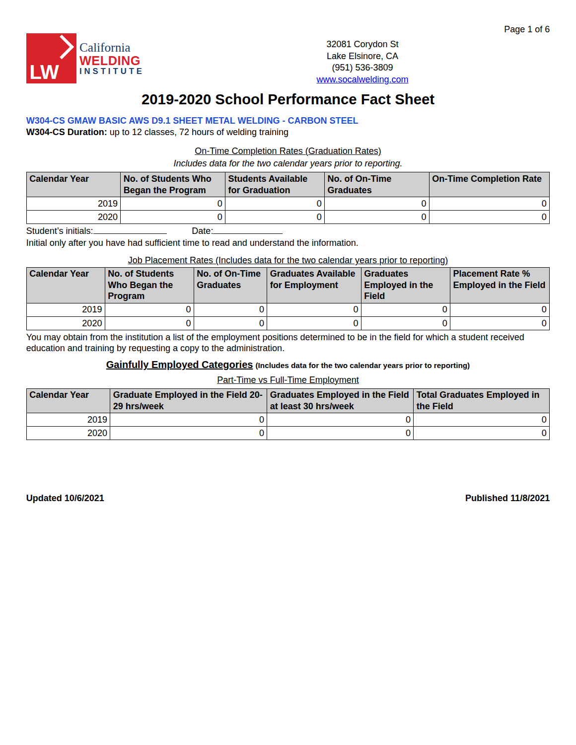Page 1 of 6
LW
California
WELDING
INSTITUTE
32081 Corydon St
Lake Elsinore, CA
(951) 536-3809
www.socalwelding.com
2019-2020 School Performance Fact Sheet
W304-CS GMAW BASIC AWS D9.1 SHEET METAL WELDING - CARBON STEEL
W304-CS Duration: up to 12 classes, 72 hours of welding training
On-Time Completion Rates (Graduation Rates)
Includes data for the two calendar years prior to reporting.
| Calendar Year | No. of Students Who Began the Program | Students Available for Graduation | No. of On-Time Graduates | On-Time Completion Rate |
| --- | --- | --- | --- | --- |
| 2019 | 0 | 0 | 0 | 0 |
| 2020 | 0 | 0 | 0 | 0 |
Student’s initials: Date:
Initial only after you have had sufficient time to read and understand the information.
Job Placement Rates (Includes data for the two calendar years prior to reporting)
| Calendar Year | No. of Students Who Began the Program | No. of On-Time Graduates | Graduates Available for Employment | Graduates Employed in the Field | Placement Rate % Employed in the Field |
| --- | --- | --- | --- | --- | --- |
| 2019 | 0 | 0 | 0 | 0 | 0 |
| 2020 | 0 | 0 | 0 | 0 | 0 |
You may obtain from the institution a list of the employment positions determined to be in the field for which a student received education and training by requesting a copy to the administration.
Gainfully Employed Categories (Includes data for the two calendar years prior to reporting)
Part-Time vs Full-Time Employment
| Calendar Year | Graduate Employed in the Field 20-29 hrs/week | Graduates Employed in the Field at least 30 hrs/week | Total Graduates Employed in the Field |
| --- | --- | --- | --- |
| 2019 | 0 | 0 | 0 |
| 2020 | 0 | 0 | 0 |
Updated 10/6/2021 Published 11/8/2021